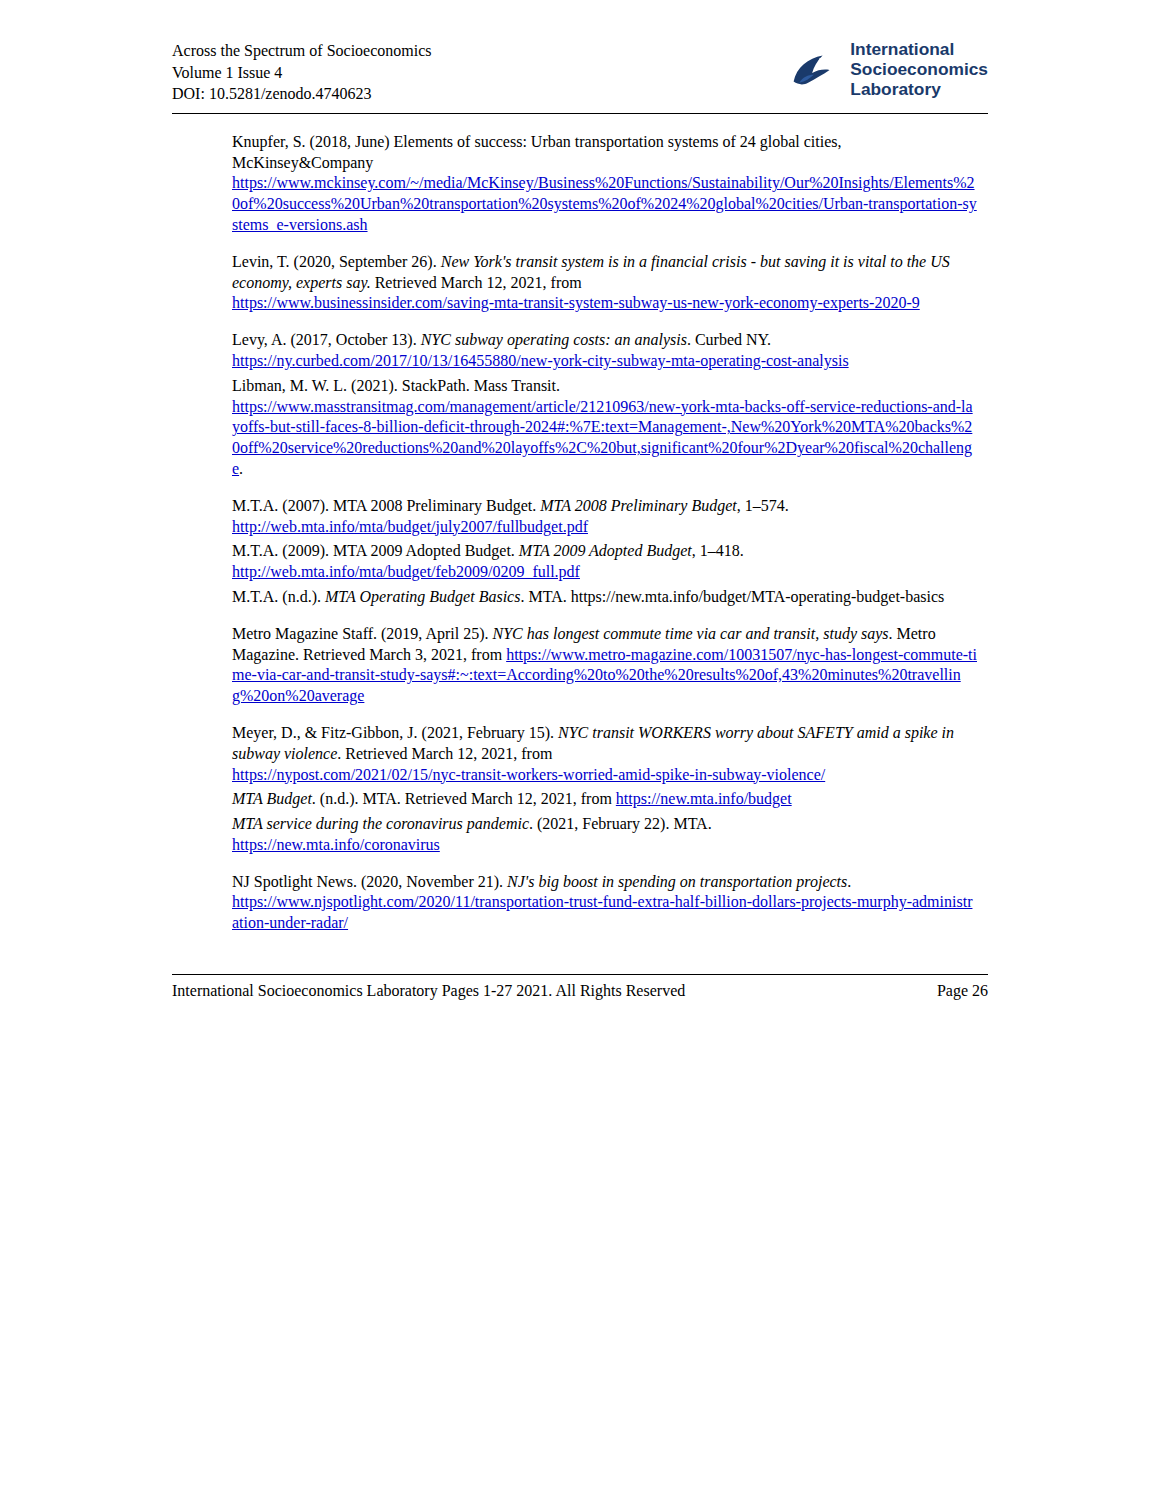Across the Spectrum of Socioeconomics
Volume 1 Issue 4
DOI: 10.5281/zenodo.4740623
International Socioeconomics Laboratory
Knupfer, S. (2018, June) Elements of success: Urban transportation systems of 24 global cities, McKinsey&Company
https://www.mckinsey.com/~/media/McKinsey/Business%20Functions/Sustainability/Our%20Insights/Elements%20of%20success%20Urban%20transportation%20systems%20of%2024%20global%20cities/Urban-transportation-systems_e-versions.ash
Levin, T. (2020, September 26). New York's transit system is in a financial crisis - but saving it is vital to the US economy, experts say. Retrieved March 12, 2021, from
https://www.businessinsider.com/saving-mta-transit-system-subway-us-new-york-economy-experts-2020-9
Levy, A. (2017, October 13). NYC subway operating costs: an analysis. Curbed NY.
https://ny.curbed.com/2017/10/13/16455880/new-york-city-subway-mta-operating-cost-analysis
Libman, M. W. L. (2021). StackPath. Mass Transit.
https://www.masstransitmag.com/management/article/21210963/new-york-mta-backs-off-service-reductions-and-layoffs-but-still-faces-8-billion-deficit-through-2024#:%7E:text=Management-,New%20York%20MTA%20backs%20off%20service%20reductions%20and%20layoffs%2C%20but,significant%20four%2Dyear%20fiscal%20challenge.
M.T.A. (2007). MTA 2008 Preliminary Budget. MTA 2008 Preliminary Budget, 1–574.
http://web.mta.info/mta/budget/july2007/fullbudget.pdf
M.T.A. (2009). MTA 2009 Adopted Budget. MTA 2009 Adopted Budget, 1–418.
http://web.mta.info/mta/budget/feb2009/0209_full.pdf
M.T.A. (n.d.). MTA Operating Budget Basics. MTA. https://new.mta.info/budget/MTA-operating-budget-basics
Metro Magazine Staff. (2019, April 25). NYC has longest commute time via car and transit, study says. Metro Magazine. Retrieved March 3, 2021, from https://www.metro-magazine.com/10031507/nyc-has-longest-commute-time-via-car-and-transit-study-says#:~:text=According%20to%20the%20results%20of,43%20minutes%20travelling%20on%20average
Meyer, D., & Fitz-Gibbon, J. (2021, February 15). NYC transit WORKERS worry about SAFETY amid a spike in subway violence. Retrieved March 12, 2021, from
https://nypost.com/2021/02/15/nyc-transit-workers-worried-amid-spike-in-subway-violence/
MTA Budget. (n.d.). MTA. Retrieved March 12, 2021, from https://new.mta.info/budget
MTA service during the coronavirus pandemic. (2021, February 22). MTA.
https://new.mta.info/coronavirus
NJ Spotlight News. (2020, November 21). NJ's big boost in spending on transportation projects.
https://www.njspotlight.com/2020/11/transportation-trust-fund-extra-half-billion-dollars-projects-murphy-administration-under-radar/
International Socioeconomics Laboratory Pages 1-27 2021. All Rights Reserved Page 26